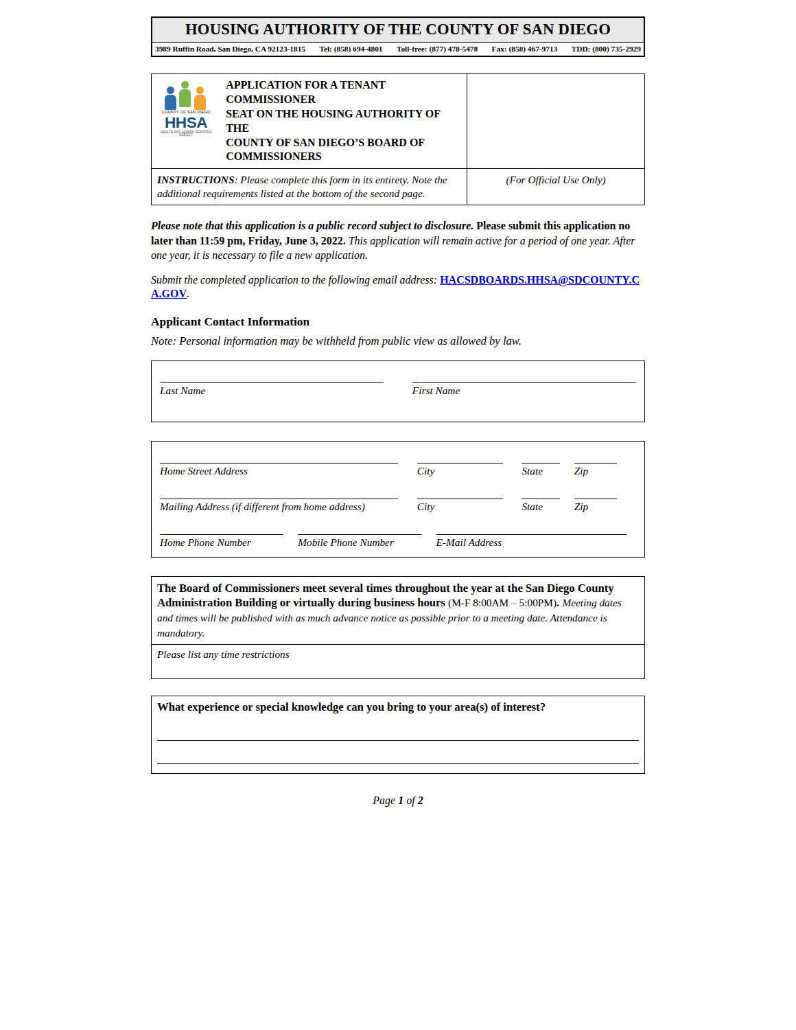HOUSING AUTHORITY OF THE COUNTY OF SAN DIEGO
3989 Ruffin Road, San Diego, CA 92123-1815 Tel: (858) 694-4801 Toll-free: (877) 478-5478 Fax: (858) 467-9713 TDD: (800) 735-2929
| COUNTY OF SAN DIEGO HHSA HEALTH AND HUMAN SERVICES AGENCY | APPLICATION FOR A TENANT COMMISSIONER SEAT ON THE HOUSING AUTHORITY OF THE COUNTY OF SAN DIEGO’S BOARD OF COMMISSIONERS | |
| INSTRUCTIONS : Please complete this form in its entirety. Note the additional requirements listed at the bottom of the second page. | (For Official Use Only) |
Please note that this application is a public record subject to disclosure. Please submit this application no later than 11:59 pm, Friday, June 3, 2022. This application will remain active for a period of one year. After one year, it is necessary to file a new application.
Submit the completed application to the following email address: HACSDBOARDS.HHSA@SDCOUNTY.CA.GOV.
Applicant Contact Information
Note: Personal information may be withheld from public view as allowed by law.
Last Name
First Name
Home Street Address
City
State
Zip
Mailing Address (if different from home address)
City
State
Zip
Home Phone Number
Mobile Phone Number
E-Mail Address
The Board of Commissioners meet several times throughout the year at the San Diego County Administration Building or virtually during business hours (M-F 8:00AM – 5:00PM). Meeting dates and times will be published with as much advance notice as possible prior to a meeting date. Attendance is mandatory.
Please list any time restrictions
What experience or special knowledge can you bring to your area(s) of interest?
Page 1 of 2